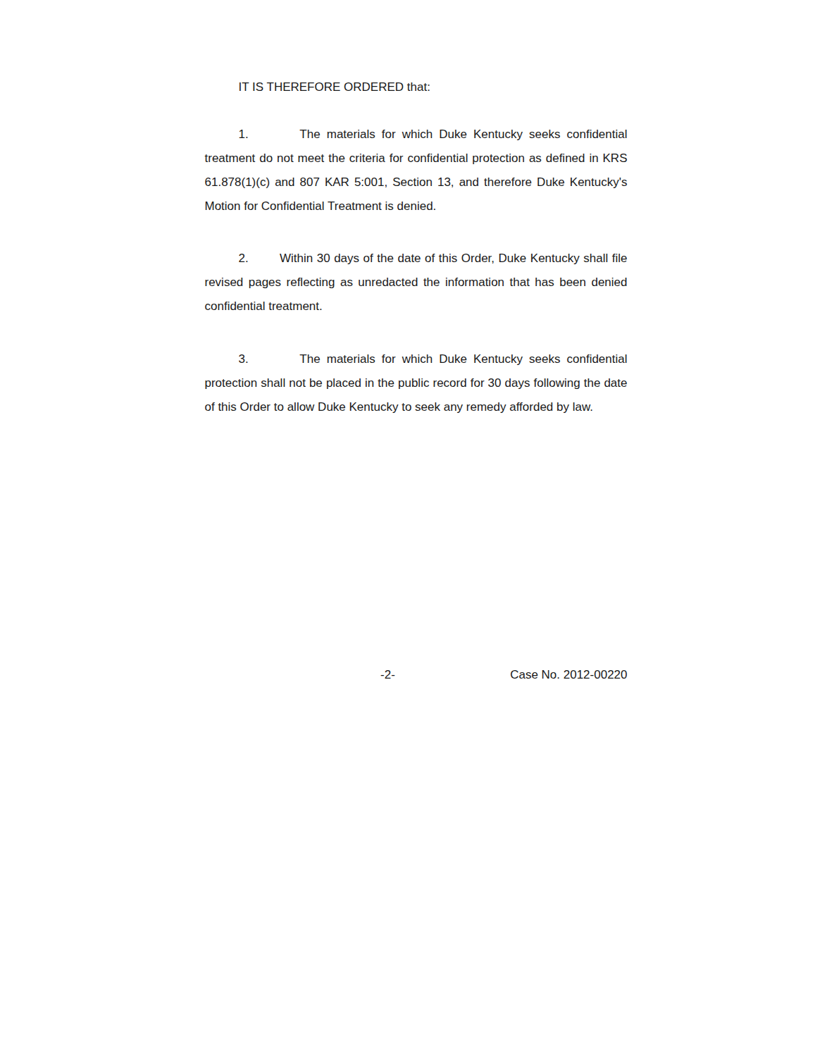IT IS THEREFORE ORDERED that:
1. The materials for which Duke Kentucky seeks confidential treatment do not meet the criteria for confidential protection as defined in KRS 61.878(1)(c) and 807 KAR 5:001, Section 13, and therefore Duke Kentucky's Motion for Confidential Treatment is denied.
2. Within 30 days of the date of this Order, Duke Kentucky shall file revised pages reflecting as unredacted the information that has been denied confidential treatment.
3. The materials for which Duke Kentucky seeks confidential protection shall not be placed in the public record for 30 days following the date of this Order to allow Duke Kentucky to seek any remedy afforded by law.
-2-
Case No. 2012-00220